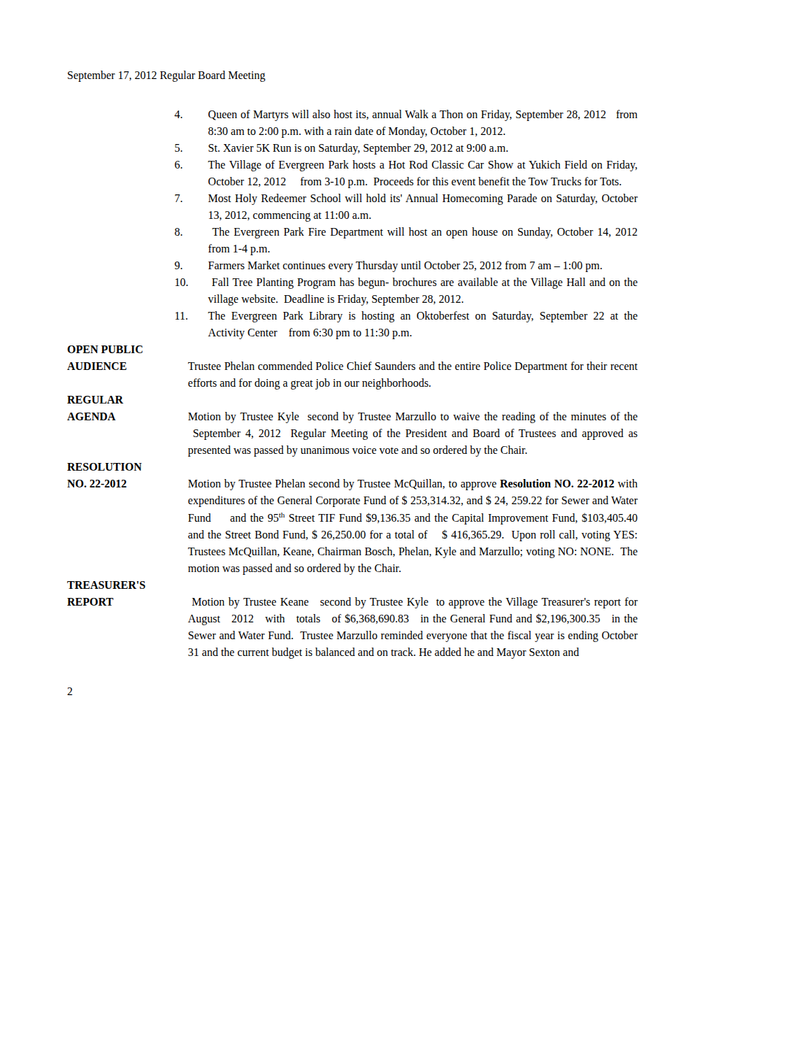September 17, 2012 Regular Board Meeting
4.
Queen of Martyrs will also host its, annual Walk a Thon on Friday, September 28, 2012 from 8:30 am to 2:00 p.m. with a rain date of Monday, October 1, 2012.
5.
St. Xavier 5K Run is on Saturday, September 29, 2012 at 9:00 a.m.
6.
The Village of Evergreen Park hosts a Hot Rod Classic Car Show at Yukich Field on Friday, October 12, 2012 from 3-10 p.m. Proceeds for this event benefit the Tow Trucks for Tots.
7.
Most Holy Redeemer School will hold its' Annual Homecoming Parade on Saturday, October 13, 2012, commencing at 11:00 a.m.
8.
The Evergreen Park Fire Department will host an open house on Sunday, October 14, 2012 from 1-4 p.m.
9.
Farmers Market continues every Thursday until October 25, 2012 from 7 am – 1:00 pm.
10.
Fall Tree Planting Program has begun- brochures are available at the Village Hall and on the village website. Deadline is Friday, September 28, 2012.
11.
The Evergreen Park Library is hosting an Oktoberfest on Saturday, September 22 at the Activity Center from 6:30 pm to 11:30 p.m.
OPEN PUBLIC
AUDIENCE
Trustee Phelan commended Police Chief Saunders and the entire Police Department for their recent efforts and for doing a great job in our neighborhoods.
REGULAR
AGENDA
Motion by Trustee Kyle second by Trustee Marzullo to waive the reading of the minutes of the September 4, 2012 Regular Meeting of the President and Board of Trustees and approved as presented was passed by unanimous voice vote and so ordered by the Chair.
RESOLUTION
NO. 22-2012
Motion by Trustee Phelan second by Trustee McQuillan, to approve Resolution NO. 22-2012 with expenditures of the General Corporate Fund of $ 253,314.32, and $ 24, 259.22 for Sewer and Water Fund and the 95th Street TIF Fund $9,136.35 and the Capital Improvement Fund, $103,405.40 and the Street Bond Fund, $ 26,250.00 for a total of $ 416,365.29. Upon roll call, voting YES: Trustees McQuillan, Keane, Chairman Bosch, Phelan, Kyle and Marzullo; voting NO: NONE. The motion was passed and so ordered by the Chair.
TREASURER'S
REPORT
Motion by Trustee Keane second by Trustee Kyle to approve the Village Treasurer's report for August 2012 with totals of $6,368,690.83 in the General Fund and $2,196,300.35 in the Sewer and Water Fund. Trustee Marzullo reminded everyone that the fiscal year is ending October 31 and the current budget is balanced and on track. He added he and Mayor Sexton and
2